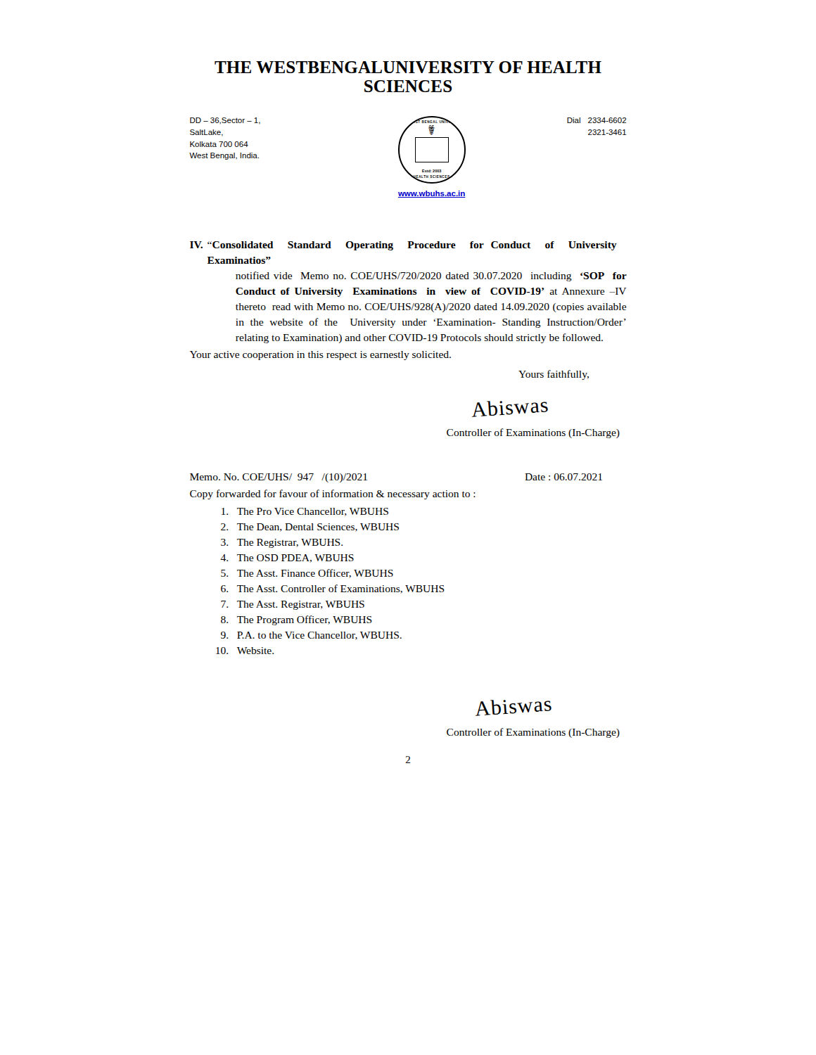THE WESTBENGALUNIVERSITY OF HEALTH SCIENCES
DD – 36,Sector – 1,
SaltLake,
Kolkata 700 064
West Bengal, India.
THE WEST BENGAL UNIVERSITY OF
☤
Estd: 2003
HEALTH SCIENCES
www.wbuhs.ac.in
Dial 2334-6602
2321-3461
IV.
“Consolidated Standard Operating Procedure for Conduct of University Examinatios”
notified vide Memo no. COE/UHS/720/2020 dated 30.07.2020 including ‘SOP for Conduct of University Examinations in view of COVID-19’ at Annexure –IV thereto read with Memo no. COE/UHS/928(A)/2020 dated 14.09.2020 (copies available in the website of the University under ‘Examination- Standing Instruction/Order’ relating to Examination) and other COVID-19 Protocols should strictly be followed.
Your active cooperation in this respect is earnestly solicited.
Yours faithfully,
Abiswas
Controller of Examinations (In-Charge)
Memo. No. COE/UHS/ 947 /(10)/2021
Date : 06.07.2021
Copy forwarded for favour of information & necessary action to :
The Pro Vice Chancellor, WBUHS
The Dean, Dental Sciences, WBUHS
The Registrar, WBUHS.
The OSD PDEA, WBUHS
The Asst. Finance Officer, WBUHS
The Asst. Controller of Examinations, WBUHS
The Asst. Registrar, WBUHS
The Program Officer, WBUHS
P.A. to the Vice Chancellor, WBUHS.
Website.
Abiswas
Controller of Examinations (In-Charge)
2